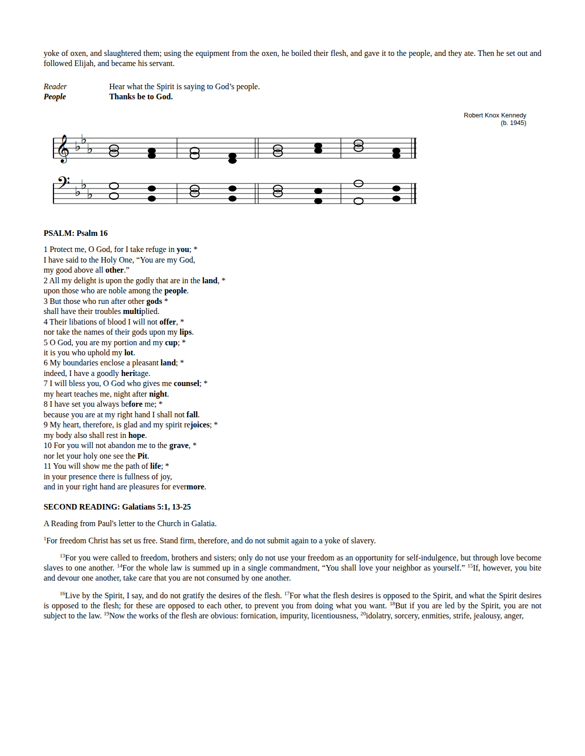yoke of oxen, and slaughtered them; using the equipment from the oxen, he boiled their flesh, and gave it to the people, and they ate. Then he set out and followed Elijah, and became his servant.
Reader
Hear what the Spirit is saying to God’s people.
People
Thanks be to God.
Robert Knox Kennedy
(b. 1945)
𝄞 𝄢 ♭ ♭ ♭ ♭ ♭ ♭
PSALM: Psalm 16
1 Protect me, O God, for I take refuge in you; *
I have said to the Holy One, “You are my God,
my good above all other.”
2 All my delight is upon the godly that are in the land, *
upon those who are noble among the people.
3 But those who run after other gods *
shall have their troubles multiplied.
4 Their libations of blood I will not offer, *
nor take the names of their gods upon my lips.
5 O God, you are my portion and my cup; *
it is you who uphold my lot.
6 My boundaries enclose a pleasant land; *
indeed, I have a goodly heritage.
7 I will bless you, O God who gives me counsel; *
my heart teaches me, night after night.
8 I have set you always before me; *
because you are at my right hand I shall not fall.
9 My heart, therefore, is glad and my spirit rejoices; *
my body also shall rest in hope.
10 For you will not abandon me to the grave, *
nor let your holy one see the Pit.
11 You will show me the path of life; *
in your presence there is fullness of joy,
and in your right hand are pleasures for evermore.
SECOND READING: Galatians 5:1, 13-25
A Reading from Paul's letter to the Church in Galatia.
1 For freedom Christ has set us free. Stand firm, therefore, and do not submit again to a yoke of slavery.
13 For you were called to freedom, brothers and sisters; only do not use your freedom as an opportunity for self-indulgence, but through love become slaves to one another. 14 For the whole law is summed up in a single commandment, “You shall love your neighbor as yourself.” 15 If, however, you bite and devour one another, take care that you are not consumed by one another.
16 Live by the Spirit, I say, and do not gratify the desires of the flesh. 17 For what the flesh desires is opposed to the Spirit, and what the Spirit desires is opposed to the flesh; for these are opposed to each other, to prevent you from doing what you want. 18 But if you are led by the Spirit, you are not subject to the law. 19 Now the works of the flesh are obvious: fornication, impurity, licentiousness, 20idolatry, sorcery, enmities, strife, jealousy, anger,